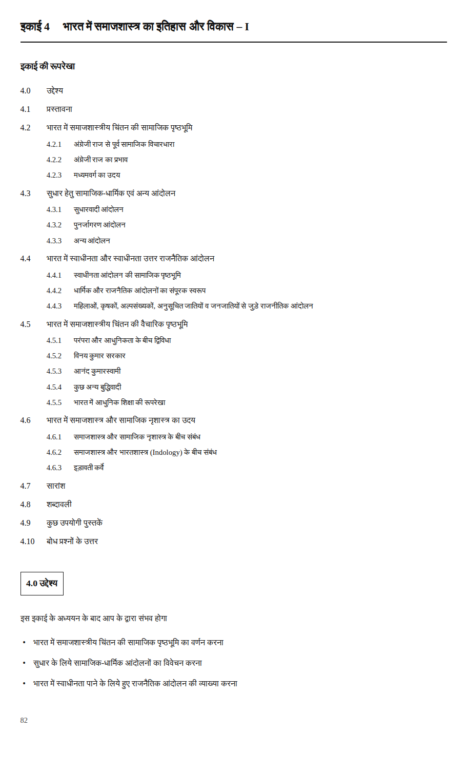इकाई 4भारत में समाजशास्त्र का इतिहास और विकास – I
इकाई की रूपरेखा
4.0उद्देश्य
4.1प्रस्तावना
4.2भारत में समाजशास्त्रीय चिंतन की सामाजिक पृष्ठभूमि
4.2.1अंग्रेजी राज से पूर्व सामाजिक विचारधारा
4.2.2अंग्रेजी राज का प्रभाव
4.2.3मध्यमवर्ग का उदय
4.3सुधार हेतु सामाजिक-धार्मिक एवं अन्य आंदोलन
4.3.1सुधारवादी आंदोलन
4.3.2पुनर्जागरण आंदोलन
4.3.3अन्य आंदोलन
4.4भारत में स्वाधीनता और स्वाधीनता उत्तर राजनैतिक आंदोलन
4.4.1स्वाधीनता आंदोलन की सामाजिक पृष्ठभूमि
4.4.2धार्मिक और राजनैतिक आंदोलनों का संपूरक स्वरूप
4.4.3महिलाओं, कृषकों, अल्पसंख्यकों, अनुसूचित जातियों व जनजातियों से जुड़े राजनीतिक आंदोलन
4.5भारत में समाजशास्त्रीय चिंतन की वैचारिक पृष्ठभूमि
4.5.1परंपरा और आधुनिकता के बीच द्विविधा
4.5.2विनय कुमार सरकार
4.5.3आनंद कुमारस्वामी
4.5.4कुछ अन्य बुद्धिवादी
4.5.5भारत में आधुनिक शिक्षा की रूपरेखा
4.6भारत में समाजशास्त्र और सामाजिक नृशास्त्र का उदय
4.6.1समाजशास्त्र और सामाजिक नृशास्त्र के बीच संबंध
4.6.2समाजशास्त्र और भारतशास्त्र (Indology) के बीच संबंध
4.6.3इड़ावती कर्वे
4.7सारांश
4.8शब्दावली
4.9कुछ उपयोगी पुस्तकें
4.10बोध प्रश्नों के उत्तर
4.0 उद्देश्य
इस इकाई के अध्ययन के बाद आप के द्वारा संभव होगा
भारत में समाजशास्त्रीय चिंतन की सामाजिक पृष्ठभूमि का वर्णन करना
सुधार के लिये सामाजिक-धार्मिक आंदोलनों का विवेचन करना
भारत में स्वाधीनता पाने के लिये हुए राजनैतिक आंदोलन की व्याख्या करना
82